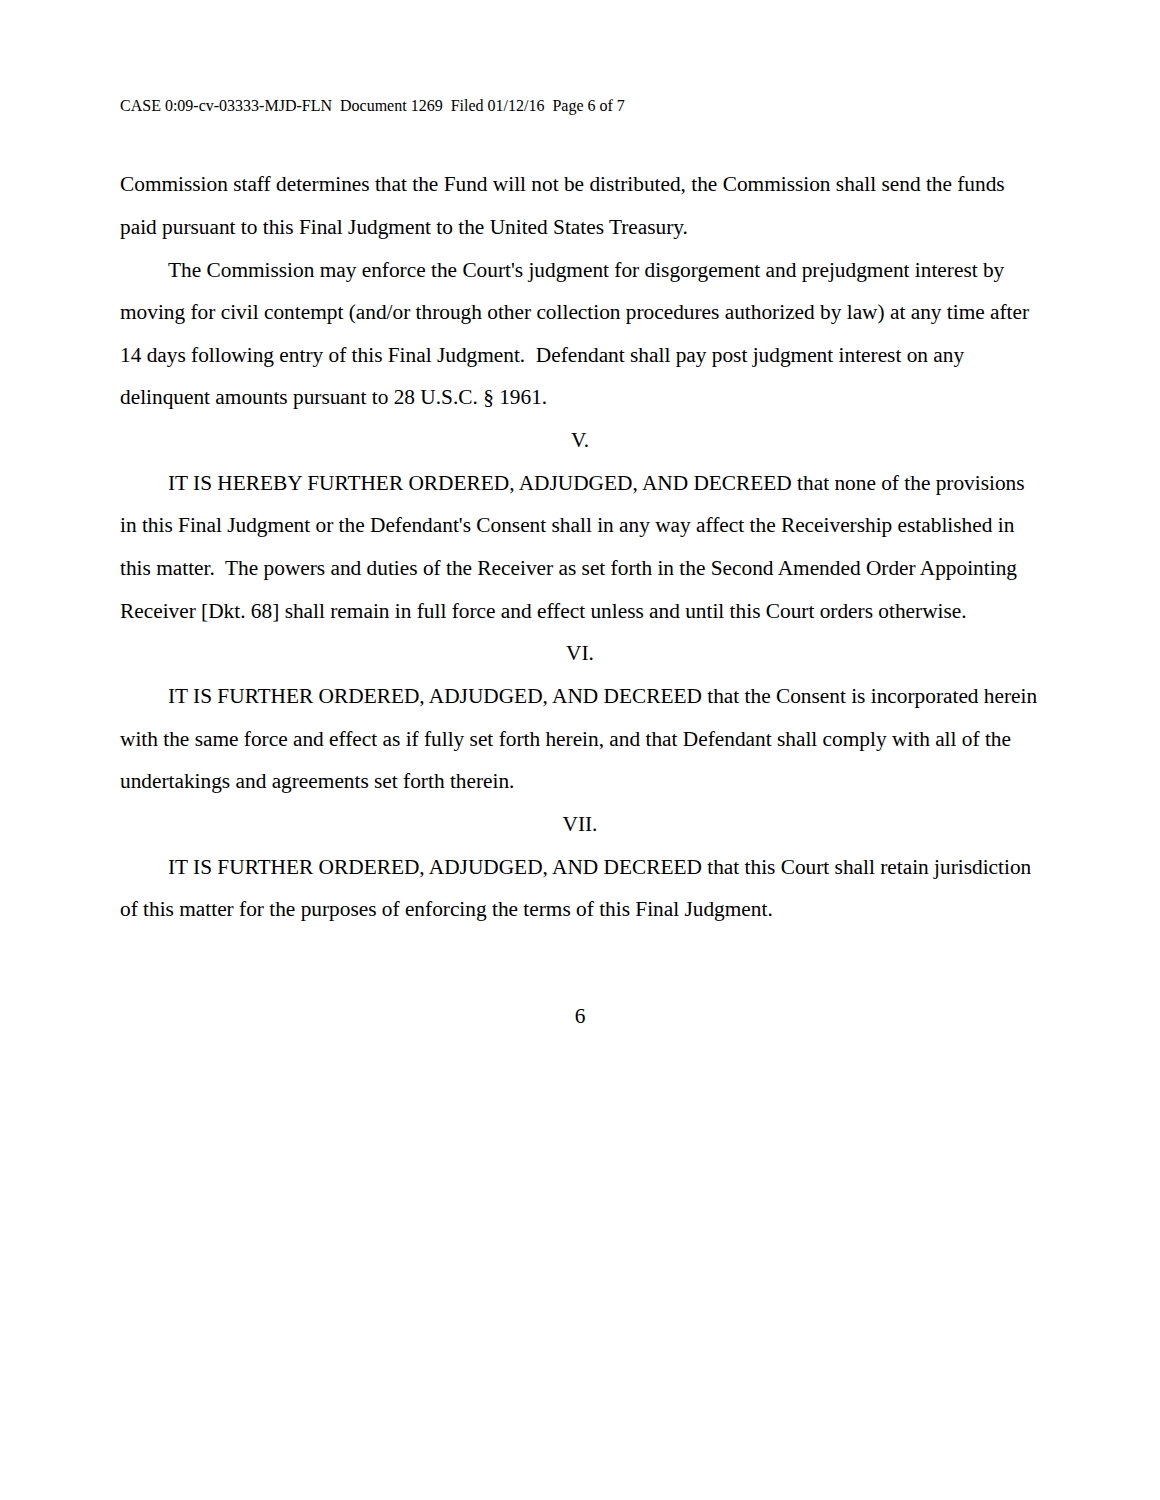CASE 0:09-cv-03333-MJD-FLN Document 1269 Filed 01/12/16 Page 6 of 7
Commission staff determines that the Fund will not be distributed, the Commission shall send the funds paid pursuant to this Final Judgment to the United States Treasury.
The Commission may enforce the Court's judgment for disgorgement and prejudgment interest by moving for civil contempt (and/or through other collection procedures authorized by law) at any time after 14 days following entry of this Final Judgment. Defendant shall pay post judgment interest on any delinquent amounts pursuant to 28 U.S.C. § 1961.
V.
IT IS HEREBY FURTHER ORDERED, ADJUDGED, AND DECREED that none of the provisions in this Final Judgment or the Defendant's Consent shall in any way affect the Receivership established in this matter. The powers and duties of the Receiver as set forth in the Second Amended Order Appointing Receiver [Dkt. 68] shall remain in full force and effect unless and until this Court orders otherwise.
VI.
IT IS FURTHER ORDERED, ADJUDGED, AND DECREED that the Consent is incorporated herein with the same force and effect as if fully set forth herein, and that Defendant shall comply with all of the undertakings and agreements set forth therein.
VII.
IT IS FURTHER ORDERED, ADJUDGED, AND DECREED that this Court shall retain jurisdiction of this matter for the purposes of enforcing the terms of this Final Judgment.
6